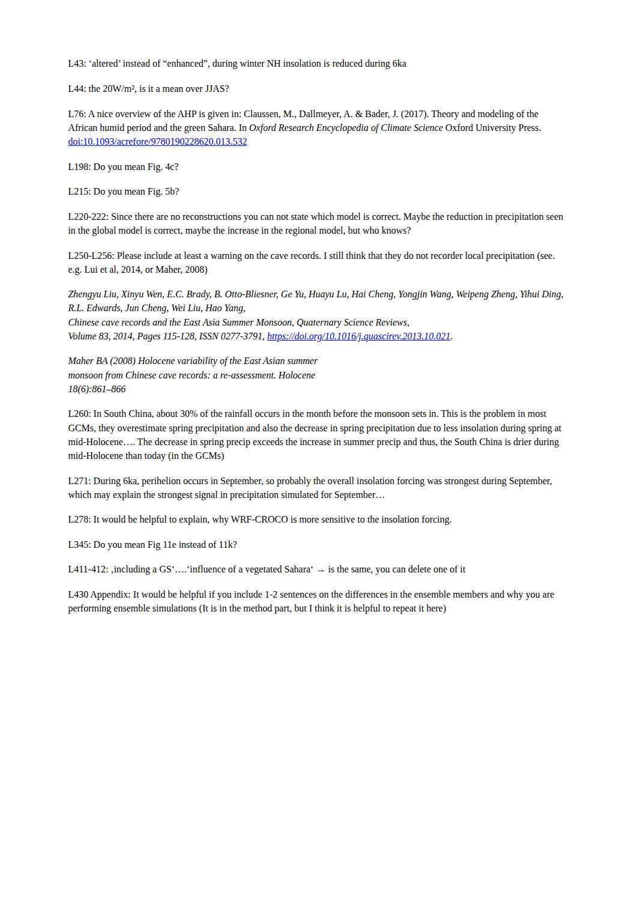L43: ‘altered’ instead of “enhanced”, during winter NH insolation is reduced during 6ka
L44: the 20W/m², is it a mean over JJAS?
L76: A nice overview of the AHP is given in: Claussen, M., Dallmeyer, A. & Bader, J. (2017). Theory and modeling of the African humid period and the green Sahara. In Oxford Research Encyclopedia of Climate Science Oxford University Press.
doi:10.1093/acrefore/9780190228620.013.532
L198: Do you mean Fig. 4c?
L215: Do you mean Fig. 5b?
L220-222: Since there are no reconstructions you can not state which model is correct. Maybe the reduction in precipitation seen in the global model is correct, maybe the increase in the regional model, but who knows?
L250-L256: Please include at least a warning on the cave records. I still think that they do not recorder local precipitation (see. e.g. Lui et al, 2014, or Maher, 2008)
Zhengyu Liu, Xinyu Wen, E.C. Brady, B. Otto-Bliesner, Ge Yu, Huayu Lu, Hai Cheng, Yongjin Wang, Weipeng Zheng, Yihui Ding, R.L. Edwards, Jun Cheng, Wei Liu, Hao Yang,
Chinese cave records and the East Asia Summer Monsoon, Quaternary Science Reviews,
Volume 83, 2014, Pages 115-128, ISSN 0277-3791, https://doi.org/10.1016/j.quascirev.2013.10.021.
Maher BA (2008) Holocene variability of the East Asian summer
monsoon from Chinese cave records: a re-assessment. Holocene
18(6):861–866
L260: In South China, about 30% of the rainfall occurs in the month before the monsoon sets in. This is the problem in most GCMs, they overestimate spring precipitation and also the decrease in spring precipitation due to less insolation during spring at mid-Holocene…. The decrease in spring precip exceeds the increase in summer precip and thus, the South China is drier during mid-Holocene than today (in the GCMs)
L271: During 6ka, perihelion occurs in September, so probably the overall insolation forcing was strongest during September, which may explain the strongest signal in precipitation simulated for September…
L278: It would be helpful to explain, why WRF-CROCO is more sensitive to the insolation forcing.
L345: Do you mean Fig 11e instead of 11k?
L411-412: ‚including a GS‘….‘influence of a vegetated Sahara‘ → is the same, you can delete one of it
L430 Appendix: It would be helpful if you include 1-2 sentences on the differences in the ensemble members and why you are performing ensemble simulations (It is in the method part, but I think it is helpful to repeat it here)